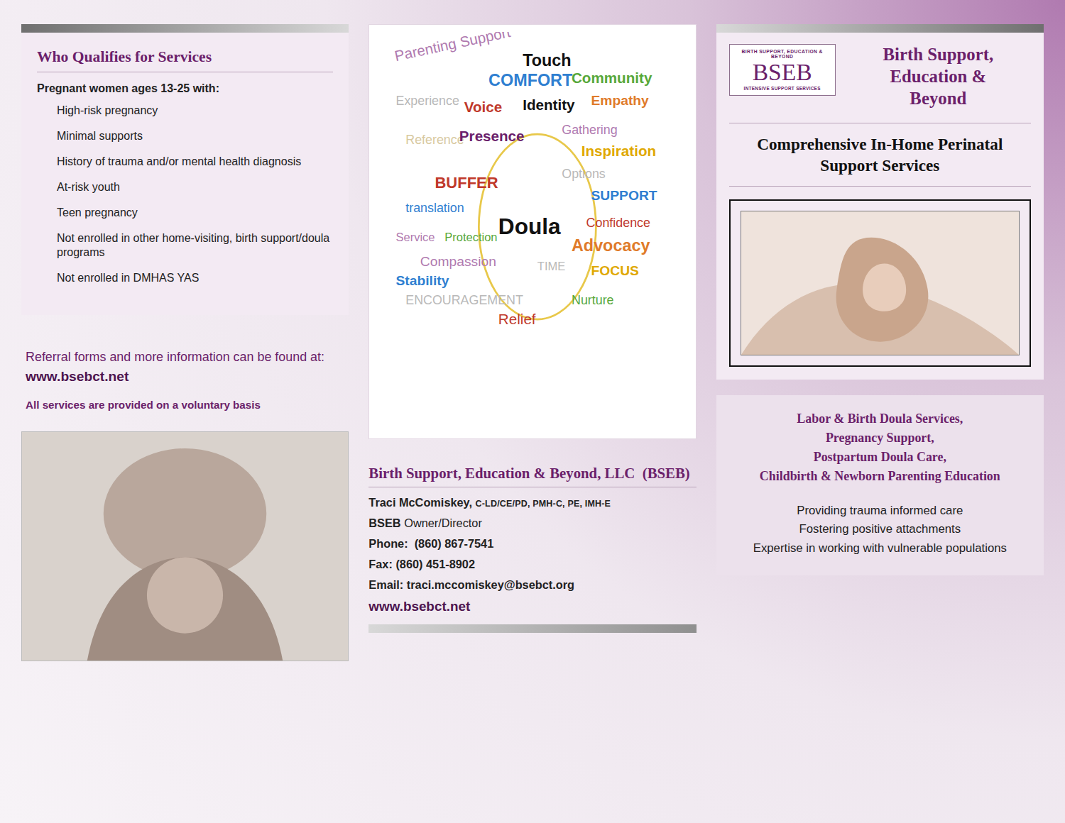Who Qualifies for Services
Pregnant women ages 13-25 with:
High-risk pregnancy
Minimal supports
History of trauma and/or mental health diagnosis
At-risk youth
Teen pregnancy
Not enrolled in other home-visiting, birth support/doula programs
Not enrolled in DMHAS YAS
Referral forms and more information can be found at: www.bsebct.net
All services are provided on a voluntary basis
Birth Support, Education & Beyond, LLC (BSEB)
Traci McComiskey, C-LD/CE/PD, PMH-C, PE, IMH-E
BSEB Owner/Director
Phone: (860) 867-7541
Fax: (860) 451-8902
Email: traci.mccomiskey@bsebct.org
www.bsebct.net
Birth Support, Education & Beyond
BSEB
Intensive Support Services
Birth Support,
Education &
Beyond
Comprehensive In-Home Perinatal Support Services
Labor & Birth Doula Services,
Pregnancy Support,
Postpartum Doula Care,
Childbirth & Newborn Parenting Education
Providing trauma informed care
Fostering positive attachments
Expertise in working with vulnerable populations